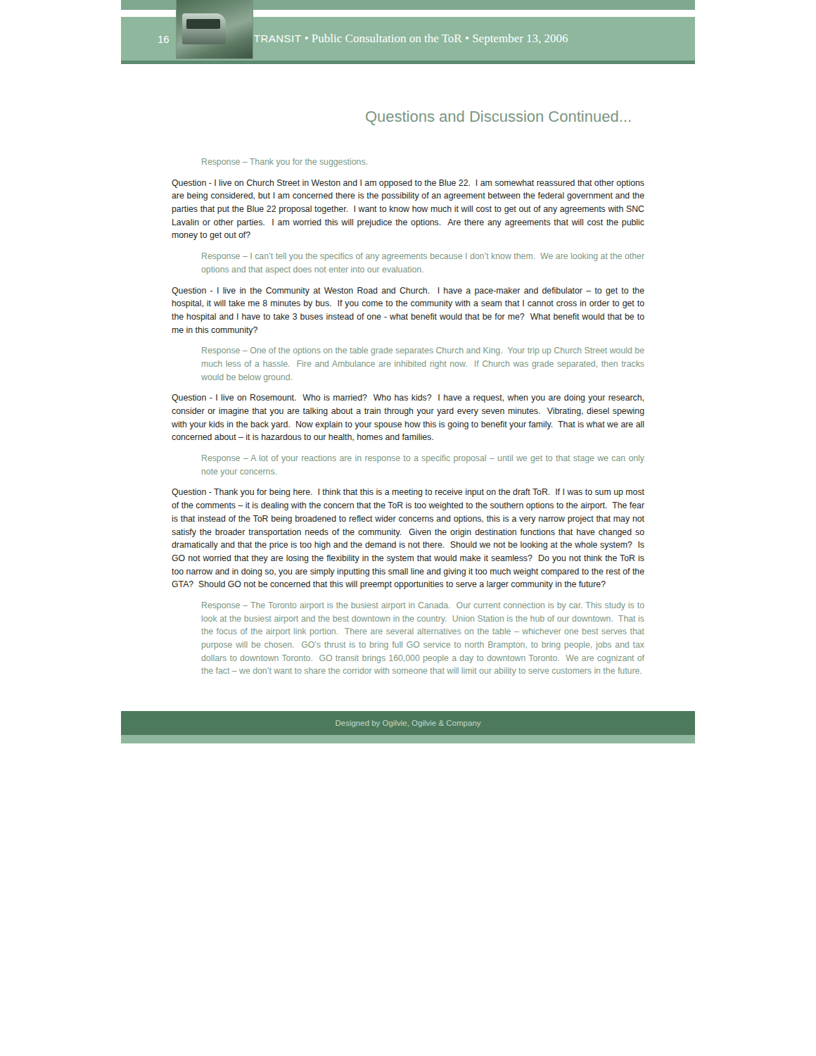16 GO TRANSIT • Public Consultation on the ToR • September 13, 2006
Questions and Discussion Continued...
Response – Thank you for the suggestions.
Question - I live on Church Street in Weston and I am opposed to the Blue 22. I am somewhat reassured that other options are being considered, but I am concerned there is the possibility of an agreement between the federal government and the parties that put the Blue 22 proposal together. I want to know how much it will cost to get out of any agreements with SNC Lavalin or other parties. I am worried this will prejudice the options. Are there any agreements that will cost the public money to get out of?
Response – I can’t tell you the specifics of any agreements because I don’t know them. We are looking at the other options and that aspect does not enter into our evaluation.
Question - I live in the Community at Weston Road and Church. I have a pace-maker and defibulator – to get to the hospital, it will take me 8 minutes by bus. If you come to the community with a seam that I cannot cross in order to get to the hospital and I have to take 3 buses instead of one - what benefit would that be for me? What benefit would that be to me in this community?
Response – One of the options on the table grade separates Church and King. Your trip up Church Street would be much less of a hassle. Fire and Ambulance are inhibited right now. If Church was grade separated, then tracks would be below ground.
Question - I live on Rosemount. Who is married? Who has kids? I have a request, when you are doing your research, consider or imagine that you are talking about a train through your yard every seven minutes. Vibrating, diesel spewing with your kids in the back yard. Now explain to your spouse how this is going to benefit your family. That is what we are all concerned about – it is hazardous to our health, homes and families.
Response – A lot of your reactions are in response to a specific proposal – until we get to that stage we can only note your concerns.
Question - Thank you for being here. I think that this is a meeting to receive input on the draft ToR. If I was to sum up most of the comments – it is dealing with the concern that the ToR is too weighted to the southern options to the airport. The fear is that instead of the ToR being broadened to reflect wider concerns and options, this is a very narrow project that may not satisfy the broader transportation needs of the community. Given the origin destination functions that have changed so dramatically and that the price is too high and the demand is not there. Should we not be looking at the whole system? Is GO not worried that they are losing the flexibility in the system that would make it seamless? Do you not think the ToR is too narrow and in doing so, you are simply inputting this small line and giving it too much weight compared to the rest of the GTA? Should GO not be concerned that this will preempt opportunities to serve a larger community in the future?
Response – The Toronto airport is the busiest airport in Canada. Our current connection is by car. This study is to look at the busiest airport and the best downtown in the country. Union Station is the hub of our downtown. That is the focus of the airport link portion. There are several alternatives on the table – whichever one best serves that purpose will be chosen. GO’s thrust is to bring full GO service to north Brampton, to bring people, jobs and tax dollars to downtown Toronto. GO transit brings 160,000 people a day to downtown Toronto. We are cognizant of the fact – we don’t want to share the corridor with someone that will limit our ability to serve customers in the future.
Designed by Ogilvie, Ogilvie & Company